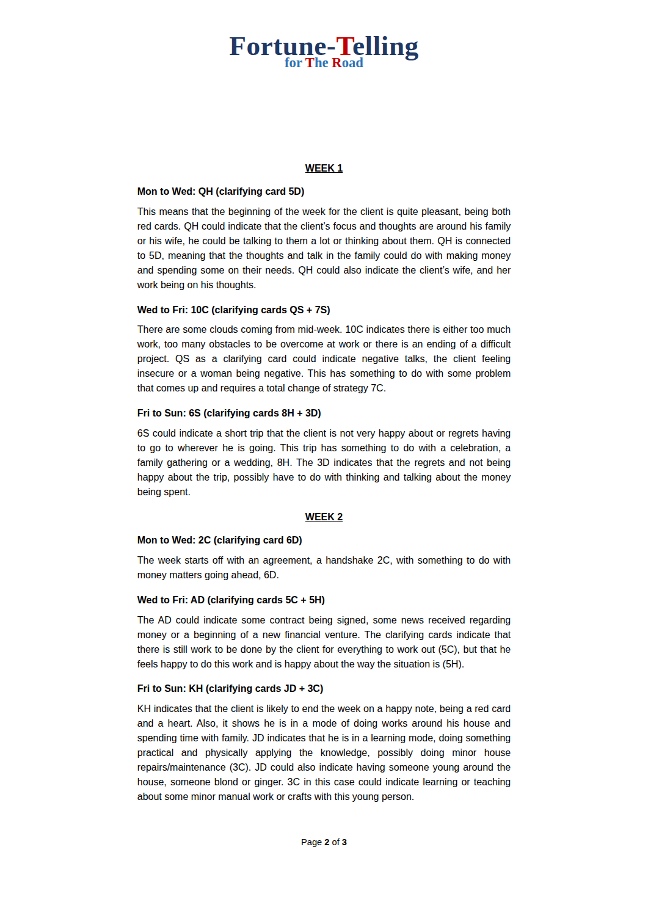Fortune-Telling for The Road
WEEK 1
Mon to Wed: QH (clarifying card 5D)
This means that the beginning of the week for the client is quite pleasant, being both red cards. QH could indicate that the client’s focus and thoughts are around his family or his wife, he could be talking to them a lot or thinking about them. QH is connected to 5D, meaning that the thoughts and talk in the family could do with making money and spending some on their needs. QH could also indicate the client’s wife, and her work being on his thoughts.
Wed to Fri: 10C (clarifying cards QS + 7S)
There are some clouds coming from mid-week. 10C indicates there is either too much work, too many obstacles to be overcome at work or there is an ending of a difficult project. QS as a clarifying card could indicate negative talks, the client feeling insecure or a woman being negative. This has something to do with some problem that comes up and requires a total change of strategy 7C.
Fri to Sun: 6S (clarifying cards 8H + 3D)
6S could indicate a short trip that the client is not very happy about or regrets having to go to wherever he is going. This trip has something to do with a celebration, a family gathering or a wedding, 8H. The 3D indicates that the regrets and not being happy about the trip, possibly have to do with thinking and talking about the money being spent.
WEEK 2
Mon to Wed: 2C (clarifying card 6D)
The week starts off with an agreement, a handshake 2C, with something to do with money matters going ahead, 6D.
Wed to Fri: AD (clarifying cards 5C + 5H)
The AD could indicate some contract being signed, some news received regarding money or a beginning of a new financial venture. The clarifying cards indicate that there is still work to be done by the client for everything to work out (5C), but that he feels happy to do this work and is happy about the way the situation is (5H).
Fri to Sun: KH (clarifying cards JD + 3C)
KH indicates that the client is likely to end the week on a happy note, being a red card and a heart. Also, it shows he is in a mode of doing works around his house and spending time with family. JD indicates that he is in a learning mode, doing something practical and physically applying the knowledge, possibly doing minor house repairs/maintenance (3C). JD could also indicate having someone young around the house, someone blond or ginger. 3C in this case could indicate learning or teaching about some minor manual work or crafts with this young person.
Page 2 of 3